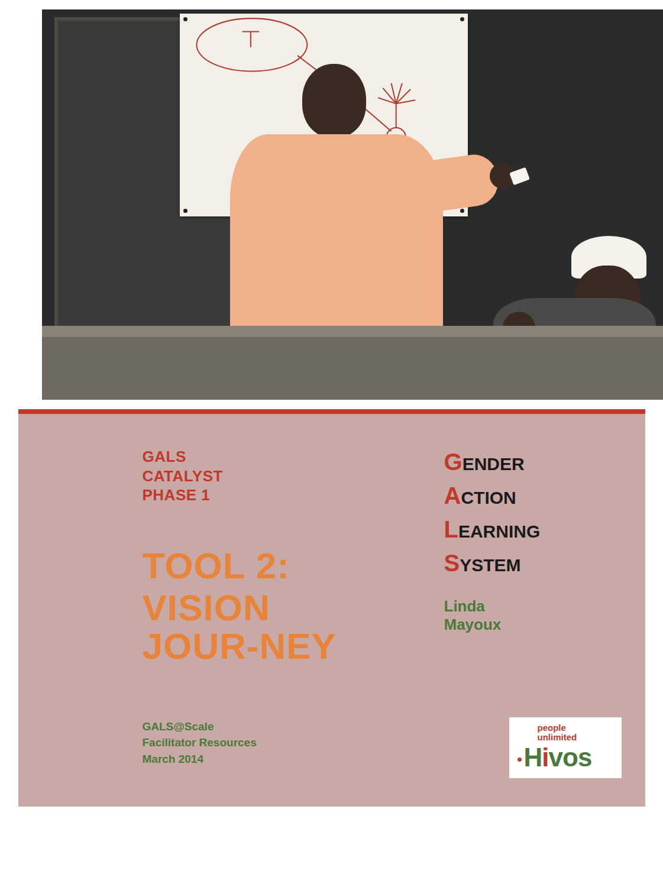GALS
CATALYST
PHASE 1
TOOL 2: VISION JOUR‑NEY
GALS@Scale
Facilitator Resources
March 2014
GENDER
ACTION
LEARNING
SYSTEM
Linda
Mayoux
people
unlimited
Hivos